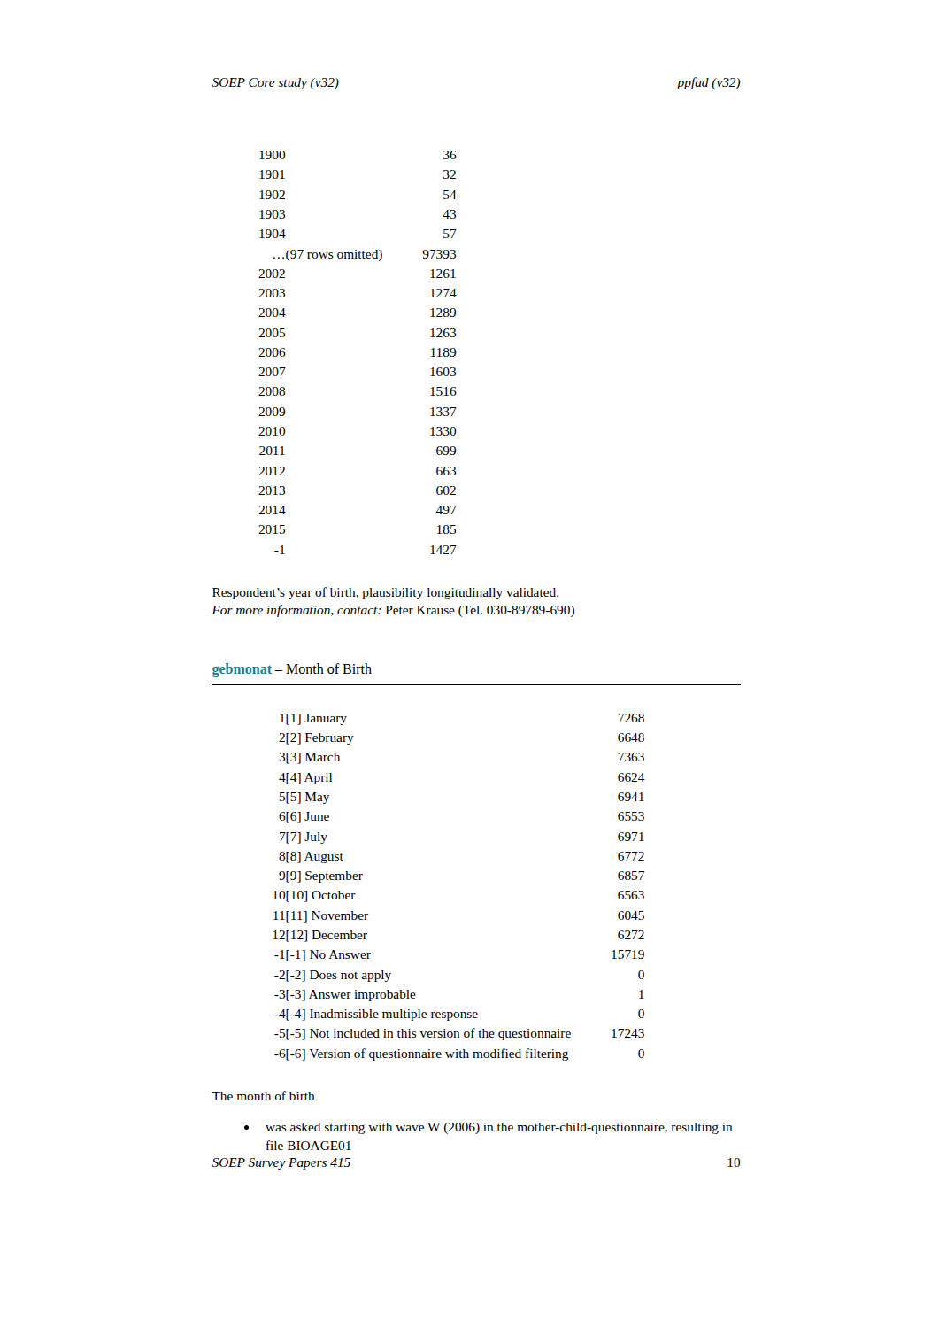SOEP Core study (v32) ppfad (v32)
| 1900 | | 36 |
| 1901 | | 32 |
| 1902 | | 54 |
| 1903 | | 43 |
| 1904 | | 57 |
| … | (97 rows omitted) | 97393 |
| 2002 | | 1261 |
| 2003 | | 1274 |
| 2004 | | 1289 |
| 2005 | | 1263 |
| 2006 | | 1189 |
| 2007 | | 1603 |
| 2008 | | 1516 |
| 2009 | | 1337 |
| 2010 | | 1330 |
| 2011 | | 699 |
| 2012 | | 663 |
| 2013 | | 602 |
| 2014 | | 497 |
| 2015 | | 185 |
| -1 | | 1427 |
Respondent’s year of birth, plausibility longitudinally validated.
For more information, contact: Peter Krause (Tel. 030-89789-690)
gebmonat – Month of Birth
| 1 | [1] January | 7268 |
| 2 | [2] February | 6648 |
| 3 | [3] March | 7363 |
| 4 | [4] April | 6624 |
| 5 | [5] May | 6941 |
| 6 | [6] June | 6553 |
| 7 | [7] July | 6971 |
| 8 | [8] August | 6772 |
| 9 | [9] September | 6857 |
| 10 | [10] October | 6563 |
| 11 | [11] November | 6045 |
| 12 | [12] December | 6272 |
| -1 | [-1] No Answer | 15719 |
| -2 | [-2] Does not apply | 0 |
| -3 | [-3] Answer improbable | 1 |
| -4 | [-4] Inadmissible multiple response | 0 |
| -5 | [-5] Not included in this version of the questionnaire | 17243 |
| -6 | [-6] Version of questionnaire with modified filtering | 0 |
The month of birth
was asked starting with wave W (2006) in the mother-child-questionnaire, resulting in file BIOAGE01
SOEP Survey Papers 415 10